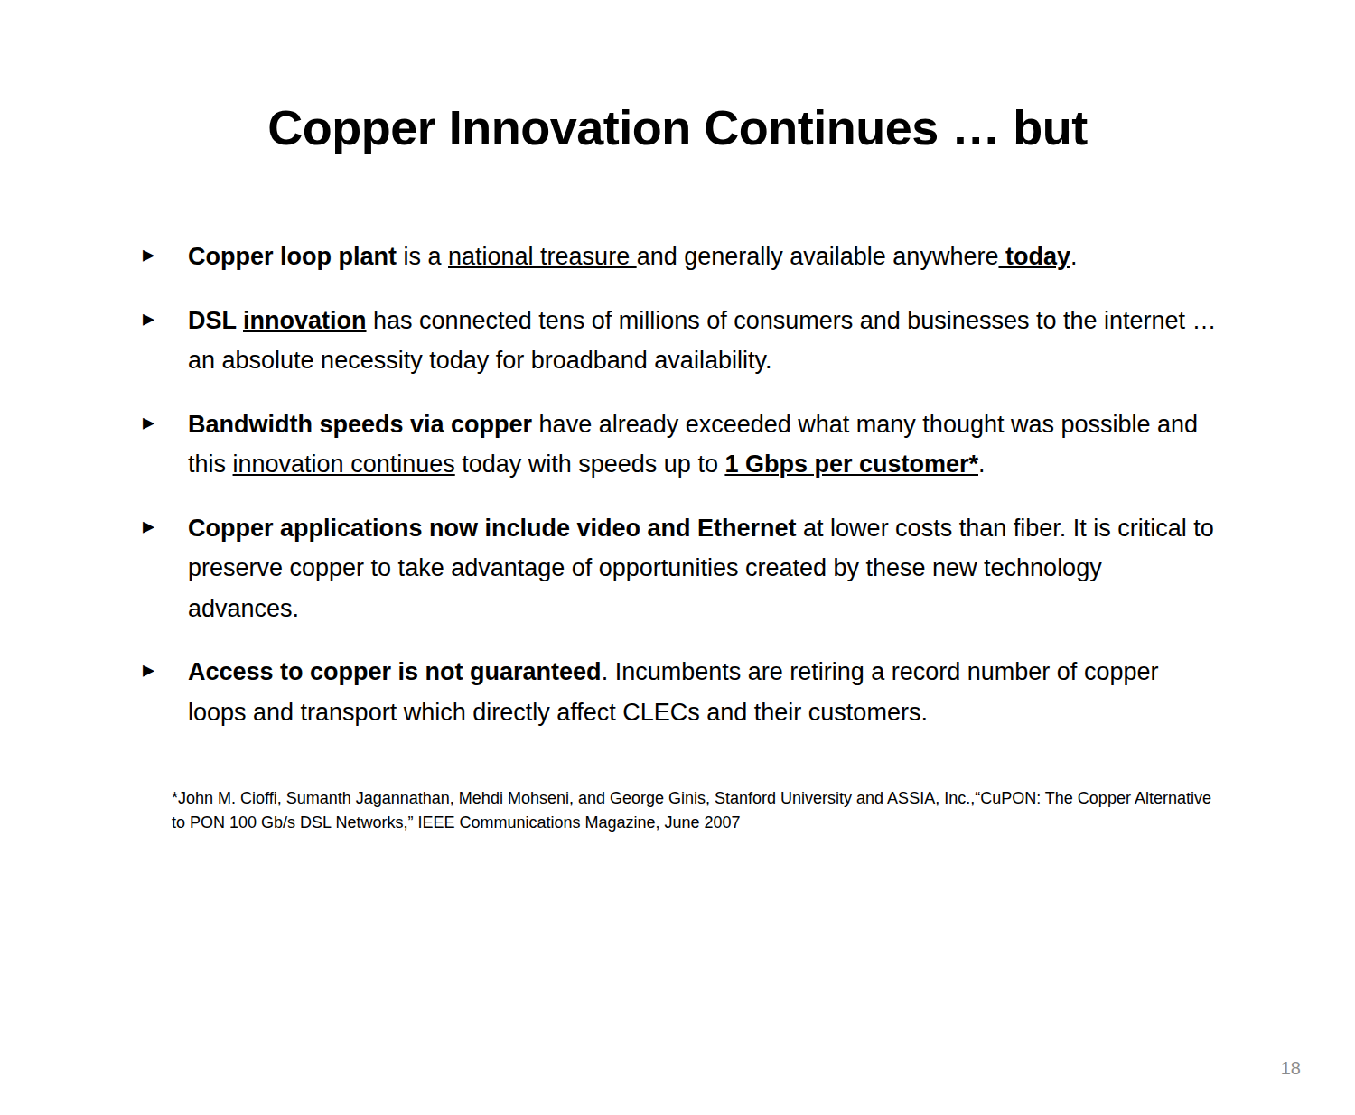Copper Innovation Continues … but
Copper loop plant is a national treasure and generally available anywhere today.
DSL innovation has connected tens of millions of consumers and businesses to the internet … an absolute necessity today for broadband availability.
Bandwidth speeds via copper have already exceeded what many thought was possible and this innovation continues today with speeds up to 1 Gbps per customer*.
Copper applications now include video and Ethernet at lower costs than fiber. It is critical to preserve copper to take advantage of opportunities created by these new technology advances.
Access to copper is not guaranteed. Incumbents are retiring a record number of copper loops and transport which directly affect CLECs and their customers.
*John M. Cioffi, Sumanth Jagannathan, Mehdi Mohseni, and George Ginis, Stanford University and ASSIA, Inc.,“CuPON: The Copper Alternative to PON 100 Gb/s DSL Networks,” IEEE Communications Magazine, June 2007
18